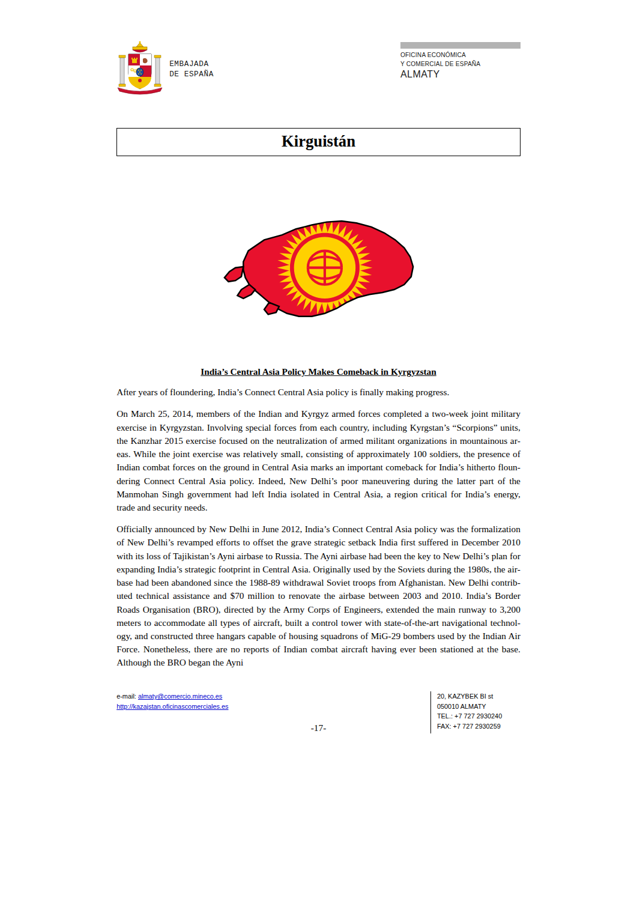EMBAJADA
DE ESPAÑA
OFICINA ECONÓMICA
Y COMERCIAL DE ESPAÑA
ALMATY
Kirguistán
India’s Central Asia Policy Makes Comeback in Kyrgyzstan
After years of floundering, India’s Connect Central Asia policy is finally making progress.
On March 25, 2014, members of the Indian and Kyrgyz armed forces completed a two-week joint military exercise in Kyrgyzstan. Involving special forces from each country, including Kyrgstan’s “Scorpions” units, the Kanzhar 2015 exercise focused on the neutralization of armed militant organizations in mountainous areas. While the joint exercise was relatively small, consisting of approximately 100 soldiers, the presence of Indian combat forces on the ground in Central Asia marks an important comeback for India’s hitherto floundering Connect Central Asia policy. Indeed, New Delhi’s poor maneuvering during the latter part of the Manmohan Singh government had left India isolated in Central Asia, a region critical for India’s energy, trade and security needs.
Officially announced by New Delhi in June 2012, India’s Connect Central Asia policy was the formalization of New Delhi’s revamped efforts to offset the grave strategic setback India first suffered in December 2010 with its loss of Tajikistan’s Ayni airbase to Russia. The Ayni airbase had been the key to New Delhi’s plan for expanding India’s strategic footprint in Central Asia. Originally used by the Soviets during the 1980s, the airbase had been abandoned since the 1988-89 withdrawal Soviet troops from Afghanistan. New Delhi contributed technical assistance and $70 million to renovate the airbase between 2003 and 2010. India’s Border Roads Organisation (BRO), directed by the Army Corps of Engineers, extended the main runway to 3,200 meters to accommodate all types of aircraft, built a control tower with state-of-the-art navigational technology, and constructed three hangars capable of housing squadrons of MiG-29 bombers used by the Indian Air Force. Nonetheless, there are no reports of Indian combat aircraft having ever been stationed at the base. Although the BRO began the Ayni
e-mail: almaty@comercio.mineco.es
http://kazajstan.oficinascomerciales.es
-17-
20, KAZYBEK BI st
050010 ALMATY
TEL.: +7 727 2930240
FAX: +7 727 2930259